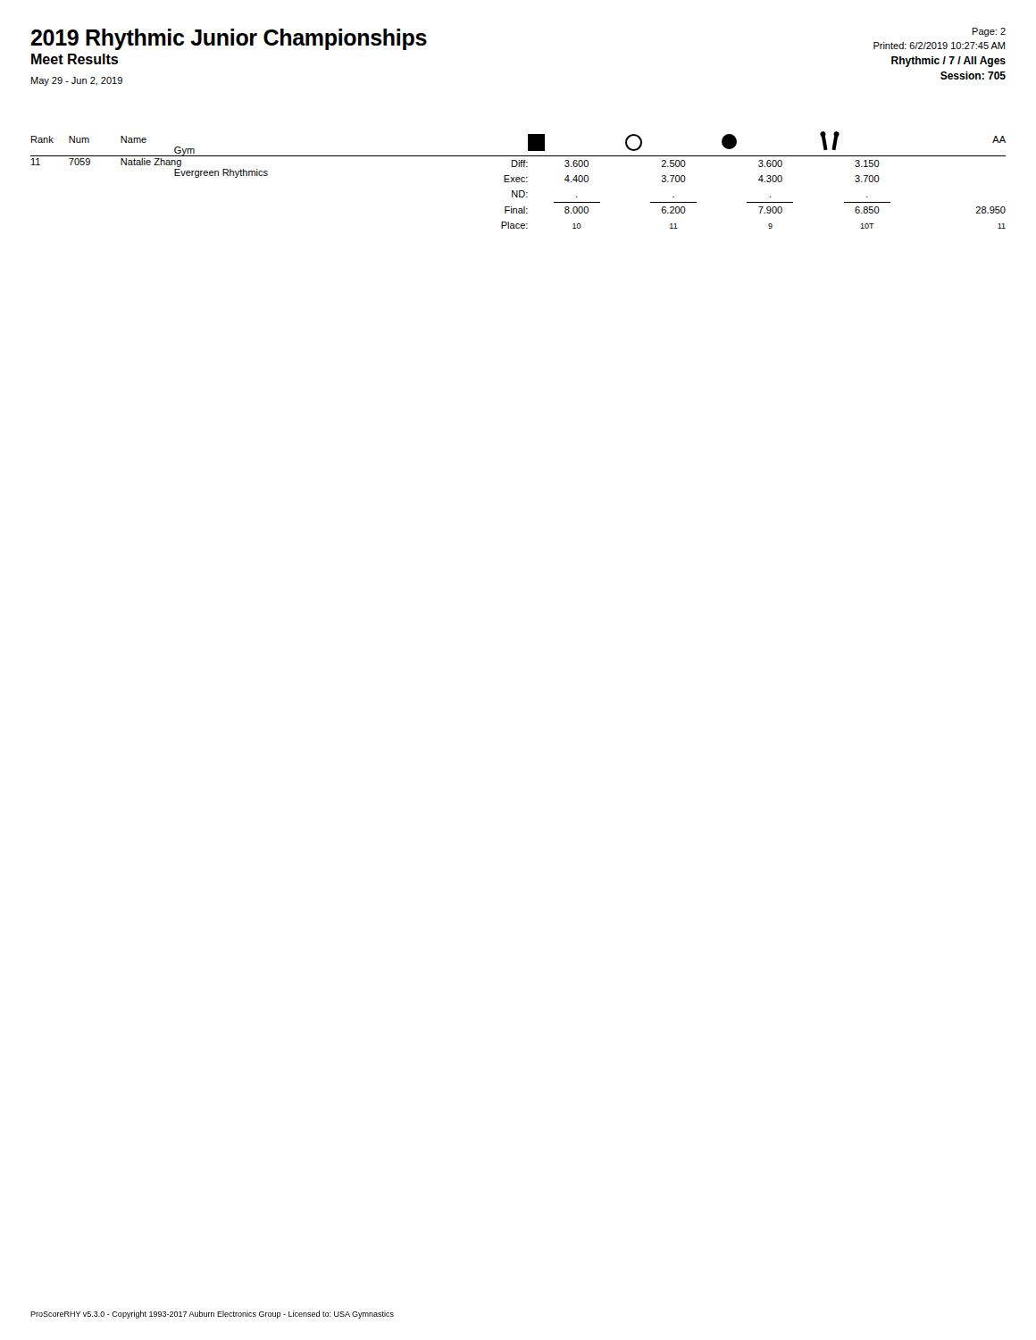2019 Rhythmic Junior Championships
Meet Results
May 29 - Jun 2, 2019
Page: 2
Printed: 6/2/2019 10:27:45 AM
Rhythmic / 7 / All Ages
Session: 705
| Rank | Num | Name Gym | | | | | | AA |
| --- | --- | --- | --- | --- | --- | --- | --- | --- |
| 11 | 7059 | Natalie Zhang Evergreen Rhythmics | Diff: Exec: ND: | 3.600 4.400 . | 2.500 3.700 . | 3.600 4.300 . | 3.150 3.700 . | |
| | | | Final: Place: | 8.000 10 | 6.200 11 | 7.900 9 | 6.850 10T | 28.950 11 |
ProScoreRHY v5.3.0 - Copyright 1993-2017 Auburn Electronics Group - Licensed to: USA Gymnastics